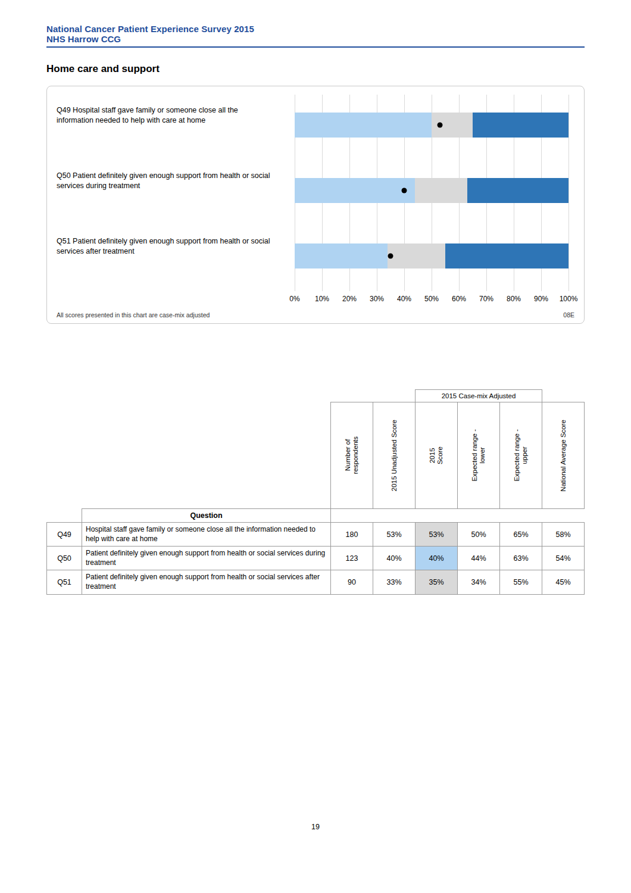National Cancer Patient Experience Survey 2015
NHS Harrow CCG
Home care and support
Q49 Hospital staff gave family or someone close all the information needed to help with care at home
Q50 Patient definitely given enough support from health or social services during treatment
Q51 Patient definitely given enough support from health or social services after treatment
0%
10%
20%
30%
40%
50%
60%
70%
80%
90%
100%
All scores presented in this chart are case-mix adjusted
08E
| | | | 2015 Case-mix Adjusted | |
| --- | --- | --- | --- | --- |
| | Number of respondents | 2015 Unadjusted Score | 2015 Score | Expected range - lower | Expected range - upper | National Average Score |
| | Question | | | | | | |
| Q49 | Hospital staff gave family or someone close all the information needed to help with care at home | 180 | 53% | 53% | 50% | 65% | 58% |
| Q50 | Patient definitely given enough support from health or social services during treatment | 123 | 40% | 40% | 44% | 63% | 54% |
| Q51 | Patient definitely given enough support from health or social services after treatment | 90 | 33% | 35% | 34% | 55% | 45% |
19